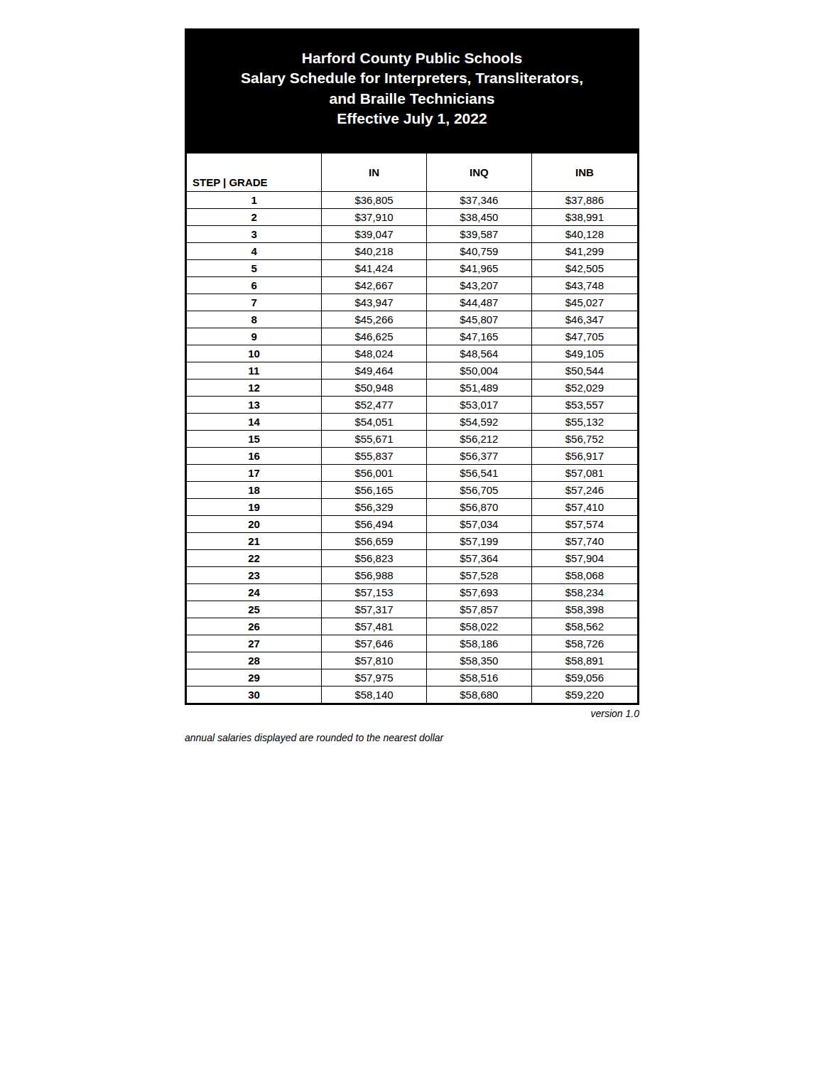Harford County Public Schools
Salary Schedule for Interpreters, Transliterators,
and Braille Technicians
Effective July 1, 2022
| STEP / GRADE | IN | INQ | INB |
| --- | --- | --- | --- |
| 1 | $36,805 | $37,346 | $37,886 |
| 2 | $37,910 | $38,450 | $38,991 |
| 3 | $39,047 | $39,587 | $40,128 |
| 4 | $40,218 | $40,759 | $41,299 |
| 5 | $41,424 | $41,965 | $42,505 |
| 6 | $42,667 | $43,207 | $43,748 |
| 7 | $43,947 | $44,487 | $45,027 |
| 8 | $45,266 | $45,807 | $46,347 |
| 9 | $46,625 | $47,165 | $47,705 |
| 10 | $48,024 | $48,564 | $49,105 |
| 11 | $49,464 | $50,004 | $50,544 |
| 12 | $50,948 | $51,489 | $52,029 |
| 13 | $52,477 | $53,017 | $53,557 |
| 14 | $54,051 | $54,592 | $55,132 |
| 15 | $55,671 | $56,212 | $56,752 |
| 16 | $55,837 | $56,377 | $56,917 |
| 17 | $56,001 | $56,541 | $57,081 |
| 18 | $56,165 | $56,705 | $57,246 |
| 19 | $56,329 | $56,870 | $57,410 |
| 20 | $56,494 | $57,034 | $57,574 |
| 21 | $56,659 | $57,199 | $57,740 |
| 22 | $56,823 | $57,364 | $57,904 |
| 23 | $56,988 | $57,528 | $58,068 |
| 24 | $57,153 | $57,693 | $58,234 |
| 25 | $57,317 | $57,857 | $58,398 |
| 26 | $57,481 | $58,022 | $58,562 |
| 27 | $57,646 | $58,186 | $58,726 |
| 28 | $57,810 | $58,350 | $58,891 |
| 29 | $57,975 | $58,516 | $59,056 |
| 30 | $58,140 | $58,680 | $59,220 |
version 1.0
annual salaries displayed are rounded to the nearest dollar